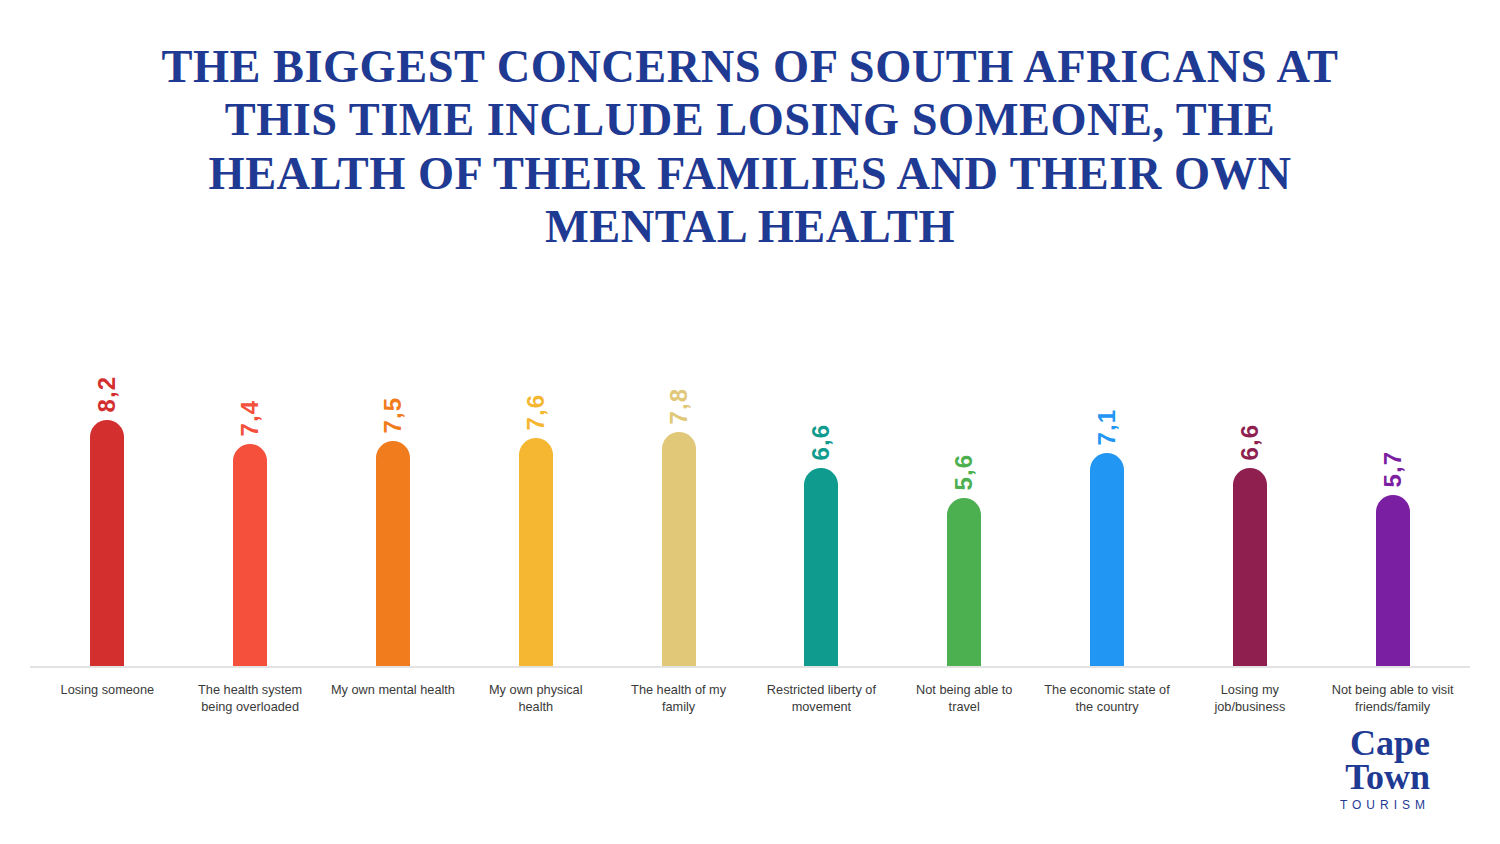The biggest concerns of South Africans at this time include losing someone, the health of their families and their own mental health
8,2
7,4
7,5
7,6
7,8
6,6
5,6
7,1
6,6
5,7
Losing someone
The health system being overloaded
My own mental health
My own physical health
The health of my family
Restricted liberty of movement
Not being able to travel
The economic state of the country
Losing my job/business
Not being able to visit friends/family
Cape Town TOURISM